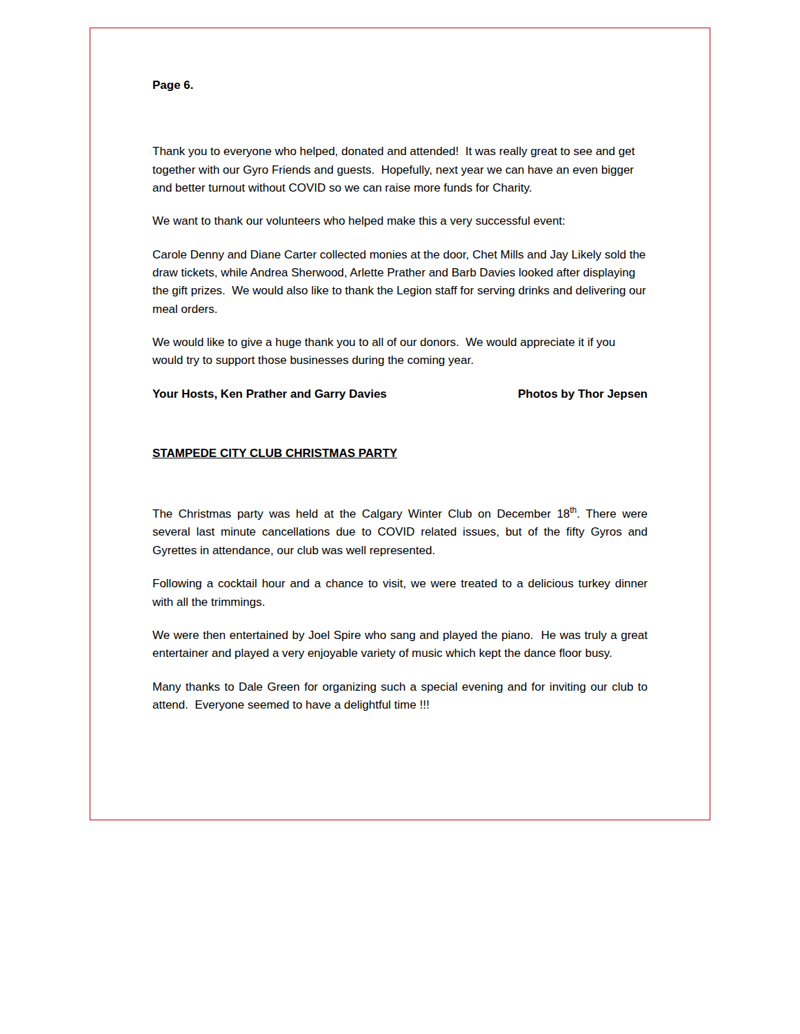Page 6.
Thank you to everyone who helped, donated and attended! It was really great to see and get together with our Gyro Friends and guests. Hopefully, next year we can have an even bigger and better turnout without COVID so we can raise more funds for Charity.
We want to thank our volunteers who helped make this a very successful event:
Carole Denny and Diane Carter collected monies at the door, Chet Mills and Jay Likely sold the draw tickets, while Andrea Sherwood, Arlette Prather and Barb Davies looked after displaying the gift prizes. We would also like to thank the Legion staff for serving drinks and delivering our meal orders.
We would like to give a huge thank you to all of our donors. We would appreciate it if you would try to support those businesses during the coming year.
Your Hosts, Ken Prather and Garry Davies Photos by Thor Jepsen
STAMPEDE CITY CLUB CHRISTMAS PARTY
The Christmas party was held at the Calgary Winter Club on December 18th. There were several last minute cancellations due to COVID related issues, but of the fifty Gyros and Gyrettes in attendance, our club was well represented.
Following a cocktail hour and a chance to visit, we were treated to a delicious turkey dinner with all the trimmings.
We were then entertained by Joel Spire who sang and played the piano. He was truly a great entertainer and played a very enjoyable variety of music which kept the dance floor busy.
Many thanks to Dale Green for organizing such a special evening and for inviting our club to attend. Everyone seemed to have a delightful time !!!